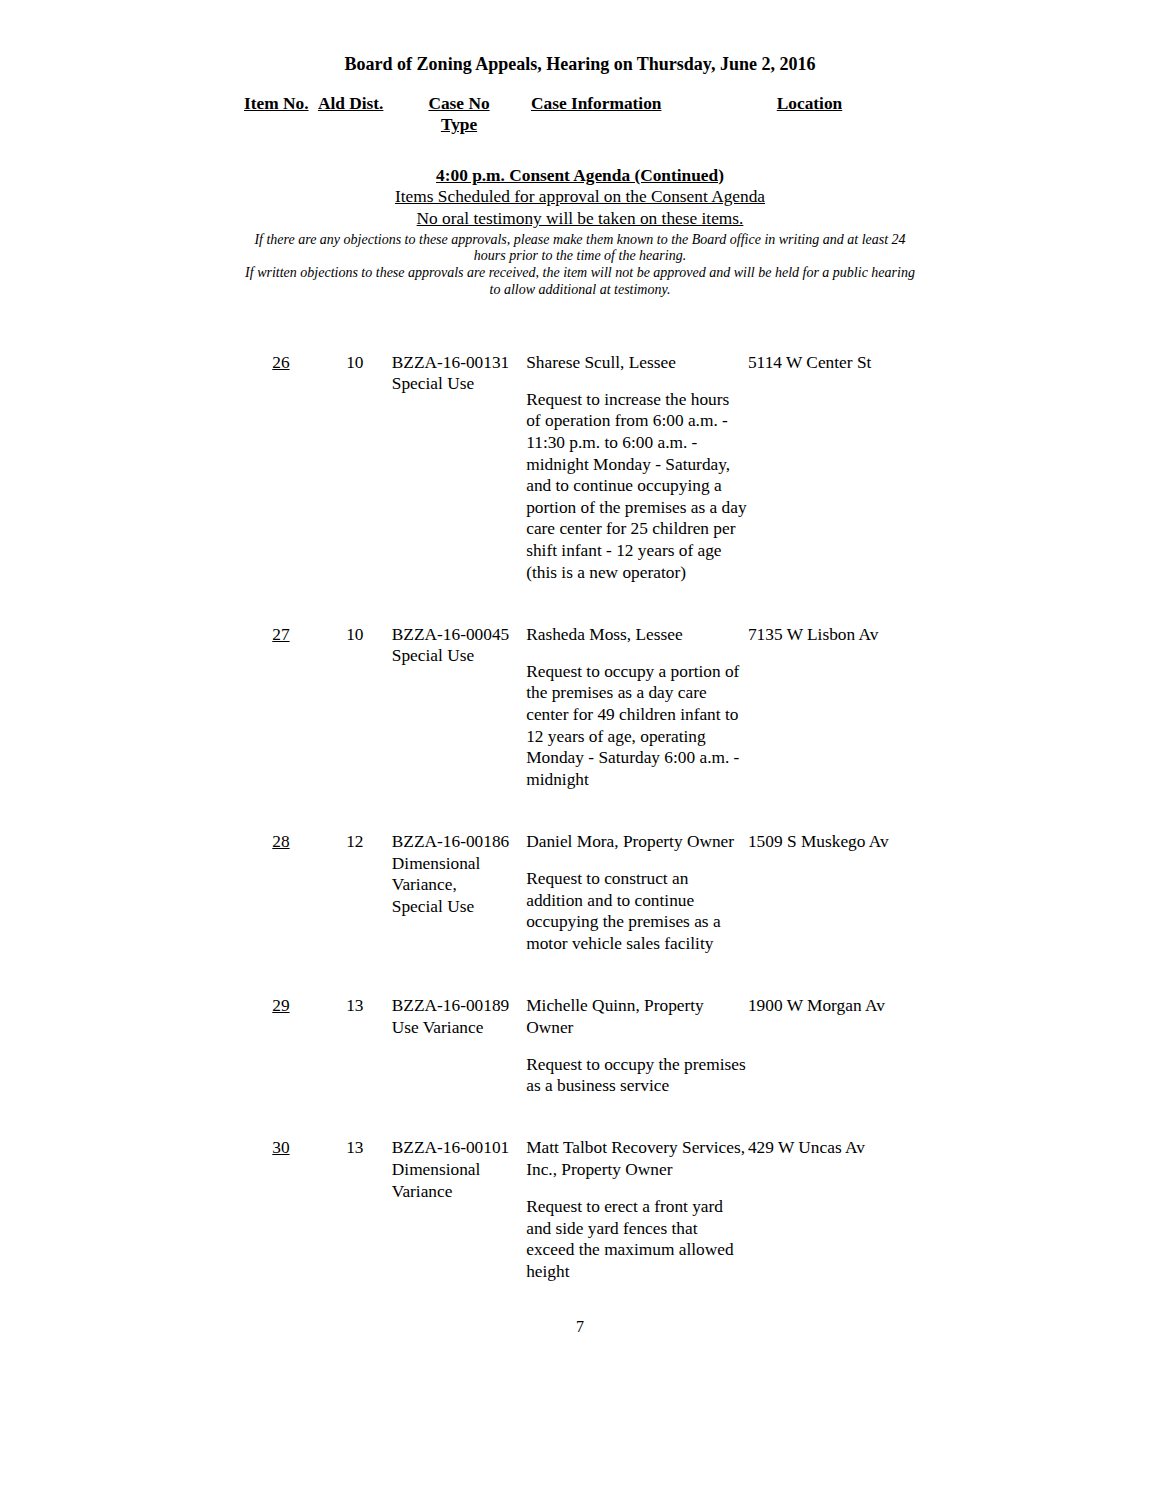Board of Zoning Appeals, Hearing on Thursday, June 2, 2016
| Item No. | Ald Dist. | Case No Type | Case Information | Location |
4:00 p.m. Consent Agenda (Continued)
Items Scheduled for approval on the Consent Agenda
No oral testimony will be taken on these items.
If there are any objections to these approvals, please make them known to the Board office in writing and at least 24 hours prior to the time of the hearing.
If written objections to these approvals are received, the item will not be approved and will be held for a public hearing to allow additional at testimony.
| 26 | 10 | BZZA-16-00131 Special Use | Sharese Scull, Lessee Request to increase the hours of operation from 6:00 a.m. - 11:30 p.m. to 6:00 a.m. - midnight Monday - Saturday, and to continue occupying a portion of the premises as a day care center for 25 children per shift infant - 12 years of age (this is a new operator) | 5114 W Center St |
| 27 | 10 | BZZA-16-00045 Special Use | Rasheda Moss, Lessee Request to occupy a portion of the premises as a day care center for 49 children infant to 12 years of age, operating Monday - Saturday 6:00 a.m. - midnight | 7135 W Lisbon Av |
| 28 | 12 | BZZA-16-00186 Dimensional Variance, Special Use | Daniel Mora, Property Owner Request to construct an addition and to continue occupying the premises as a motor vehicle sales facility | 1509 S Muskego Av |
| 29 | 13 | BZZA-16-00189 Use Variance | Michelle Quinn, Property Owner Request to occupy the premises as a business service | 1900 W Morgan Av |
| 30 | 13 | BZZA-16-00101 Dimensional Variance | Matt Talbot Recovery Services, Inc., Property Owner Request to erect a front yard and side yard fences that exceed the maximum allowed height | 429 W Uncas Av |
7